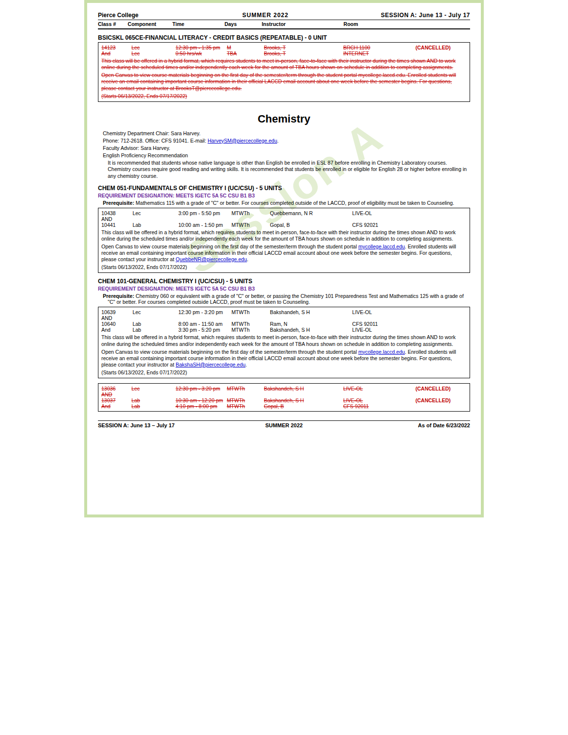Session A
Pierce College
SUMMER 2022
SESSION A: June 13 - July 17
Class #
Component
Time
Days
Instructor
Room
BSICSKL 065CE-FINANCIAL LITERACY - CREDIT BASICS (REPEATABLE) - 0 UNIT
14123
Lec
12:30 pm - 1:35 pm
M
Brooks, T
BRCH 1100
(CANCELLED)
And
Lec
0:50 hrs/wk
TBA
Brooks, T
INTERNET
This class will be offered in a hybrid format, which requires students to meet in-person, face-to-face with their instructor during the times shown AND to work online during the scheduled times and/or independently each week for the amount of TBA hours shown on schedule in addition to completing assignments.
Open Canvas to view course materials beginning on the first day of the semester/term through the student portal mycollege.laccd.edu. Enrolled students will receive an email containing important course information in their official LACCD email account about one week before the semester begins. For questions, please contact your instructor at BrooksT@piercecollege.edu.
(Starts 06/13/2022, Ends 07/17/2022)
Chemistry
Chemistry Department Chair: Sara Harvey.
Phone: 712-2618. Office: CFS 91041. E-mail: HarveySM@piercecollege.edu.
Faculty Advisor: Sara Harvey.
English Proficiency Recommendation
It is recommended that students whose native language is other than English be enrolled in ESL 87 before enrolling in Chemistry Laboratory courses. Chemistry courses require good reading and writing skills. It is recommended that students be enrolled in or eligible for English 28 or higher before enrolling in any chemistry course.
CHEM 051-FUNDAMENTALS OF CHEMISTRY I (UC/CSU) - 5 UNITS
REQUIREMENT DESIGNATION: MEETS IGETC 5A 5C CSU B1 B3
Prerequisite: Mathematics 115 with a grade of "C" or better. For courses completed outside of the LACCD, proof of eligibility must be taken to Counseling.
10438
Lec
3:00 pm - 5:50 pm
MTWTh
Quebbemann, N R
LIVE-OL
AND
10441
Lab
10:00 am - 1:50 pm
MTWTh
Gopal, B
CFS 92021
This class will be offered in a hybrid format, which requires students to meet in-person, face-to-face with their instructor during the times shown AND to work online during the scheduled times and/or independently each week for the amount of TBA hours shown on schedule in addition to completing assignments.
Open Canvas to view course materials beginning on the first day of the semester/term through the student portal mycollege.laccd.edu. Enrolled students will receive an email containing important course information in their official LACCD email account about one week before the semester begins. For questions, please contact your instructor at QuebbeNR@piercecollege.edu.
(Starts 06/13/2022, Ends 07/17/2022)
CHEM 101-GENERAL CHEMISTRY I (UC/CSU) - 5 UNITS
REQUIREMENT DESIGNATION: MEETS IGETC 5A 5C CSU B1 B3
Prerequisite: Chemistry 060 or equivalent with a grade of "C" or better, or passing the Chemistry 101 Preparedness Test and Mathematics 125 with a grade of "C" or better. For courses completed outside LACCD, proof must be taken to Counseling.
10639
Lec
12:30 pm - 3:20 pm
MTWTh
Bakshandeh, S H
LIVE-OL
AND
10640
Lab
8:00 am - 11:50 am
MTWTh
Ram, N
CFS 92011
And
Lab
3:30 pm - 5:20 pm
MTWTh
Bakshandeh, S H
LIVE-OL
This class will be offered in a hybrid format, which requires students to meet in-person, face-to-face with their instructor during the times shown AND to work online during the scheduled times and/or independently each week for the amount of TBA hours shown on schedule in addition to completing assignments.
Open Canvas to view course materials beginning on the first day of the semester/term through the student portal mycollege.laccd.edu. Enrolled students will receive an email containing important course information in their official LACCD email account about one week before the semester begins. For questions, please contact your instructor at BakshaSH@piercecollege.edu.
(Starts 06/13/2022, Ends 07/17/2022)
13036
Lec
12:30 pm - 3:20 pm
MTWTh
Bakshandeh, S H
LIVE-OL
(CANCELLED)
AND
13037
Lab
10:30 am - 12:20 pm
MTWTh
Bakshandeh, S H
LIVE-OL
(CANCELLED)
And
Lab
4:10 pm - 8:00 pm
MTWTh
Gopal, B
CFS 92011
SESSION A: June 13 – July 17
SUMMER 2022
As of Date 6/23/2022